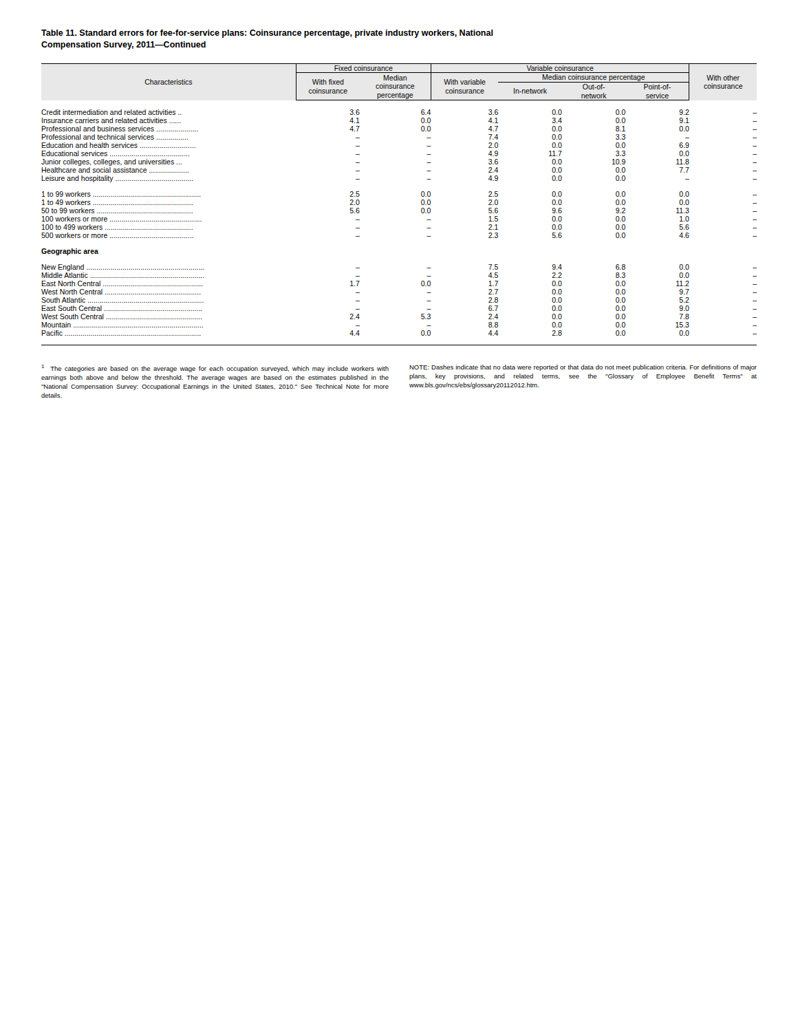Table 11. Standard errors for fee-for-service plans: Coinsurance percentage, private industry workers, National
Compensation Survey, 2011—Continued
| Characteristics | Fixed coinsurance | Variable coinsurance | With other coinsurance |
| --- | --- | --- | --- |
| With fixed coinsurance | Median coinsurance percentage | With variable coinsurance | Median coinsurance percentage |
| In-network | Out-of- network | Point-of- service |
| Credit intermediation and related activities .. | 3.6 | 6.4 | 3.6 | 0.0 | 0.0 | 9.2 | – |
| Insurance carriers and related activities ...... | 4.1 | 0.0 | 4.1 | 3.4 | 0.0 | 9.1 | – |
| Professional and business services ..................... | 4.7 | 0.0 | 4.7 | 0.0 | 8.1 | 0.0 | – |
| Professional and technical services ................ | – | – | 7.4 | 0.0 | 3.3 | – | – |
| Education and health services ............................ | – | – | 2.0 | 0.0 | 0.0 | 6.9 | – |
| Educational services ........................................ | – | – | 4.9 | 11.7 | 3.3 | 0.0 | – |
| Junior colleges, colleges, and universities ... | – | – | 3.6 | 0.0 | 10.9 | 11.8 | – |
| Healthcare and social assistance .................... | – | – | 2.4 | 0.0 | 0.0 | 7.7 | – |
| Leisure and hospitality ....................................... | – | – | 4.9 | 0.0 | 0.0 | – | – |
| 1 to 99 workers ...................................................... | 2.5 | 0.0 | 2.5 | 0.0 | 0.0 | 0.0 | – |
| 1 to 49 workers .................................................. | 2.0 | 0.0 | 2.0 | 0.0 | 0.0 | 0.0 | – |
| 50 to 99 workers ................................................ | 5.6 | 0.0 | 5.6 | 9.6 | 9.2 | 11.3 | – |
| 100 workers or more .............................................. | – | – | 1.5 | 0.0 | 0.0 | 1.0 | – |
| 100 to 499 workers ............................................ | – | – | 2.1 | 0.0 | 0.0 | 5.6 | – |
| 500 workers or more .......................................... | – | – | 2.3 | 5.6 | 0.0 | 4.6 | – |
| Geographic area | |
| New England ........................................................... | – | – | 7.5 | 9.4 | 6.8 | 0.0 | – |
| Middle Atlantic ......................................................... | – | – | 4.5 | 2.2 | 8.3 | 0.0 | – |
| East North Central .................................................. | 1.7 | 0.0 | 1.7 | 0.0 | 0.0 | 11.2 | – |
| West North Central ................................................ | – | – | 2.7 | 0.0 | 0.0 | 9.7 | – |
| South Atlantic .......................................................... | – | – | 2.8 | 0.0 | 0.0 | 5.2 | – |
| East South Central ................................................. | – | – | 6.7 | 0.0 | 0.0 | 9.0 | – |
| West South Central ................................................ | 2.4 | 5.3 | 2.4 | 0.0 | 0.0 | 7.8 | – |
| Mountain ................................................................. | – | – | 8.8 | 0.0 | 0.0 | 15.3 | – |
| Pacific .................................................................... | 4.4 | 0.0 | 4.4 | 2.8 | 0.0 | 0.0 | – |
1 The categories are based on the average wage for each occupation surveyed, which may include workers with earnings both above and below the threshold. The average wages are based on the estimates published in the "National Compensation Survey: Occupational Earnings in the United States, 2010." See Technical Note for more details.
NOTE: Dashes indicate that no data were reported or that data do not meet publication criteria. For definitions of major plans, key provisions, and related terms, see the "Glossary of Employee Benefit Terms" at www.bls.gov/ncs/ebs/glossary20112012.htm.